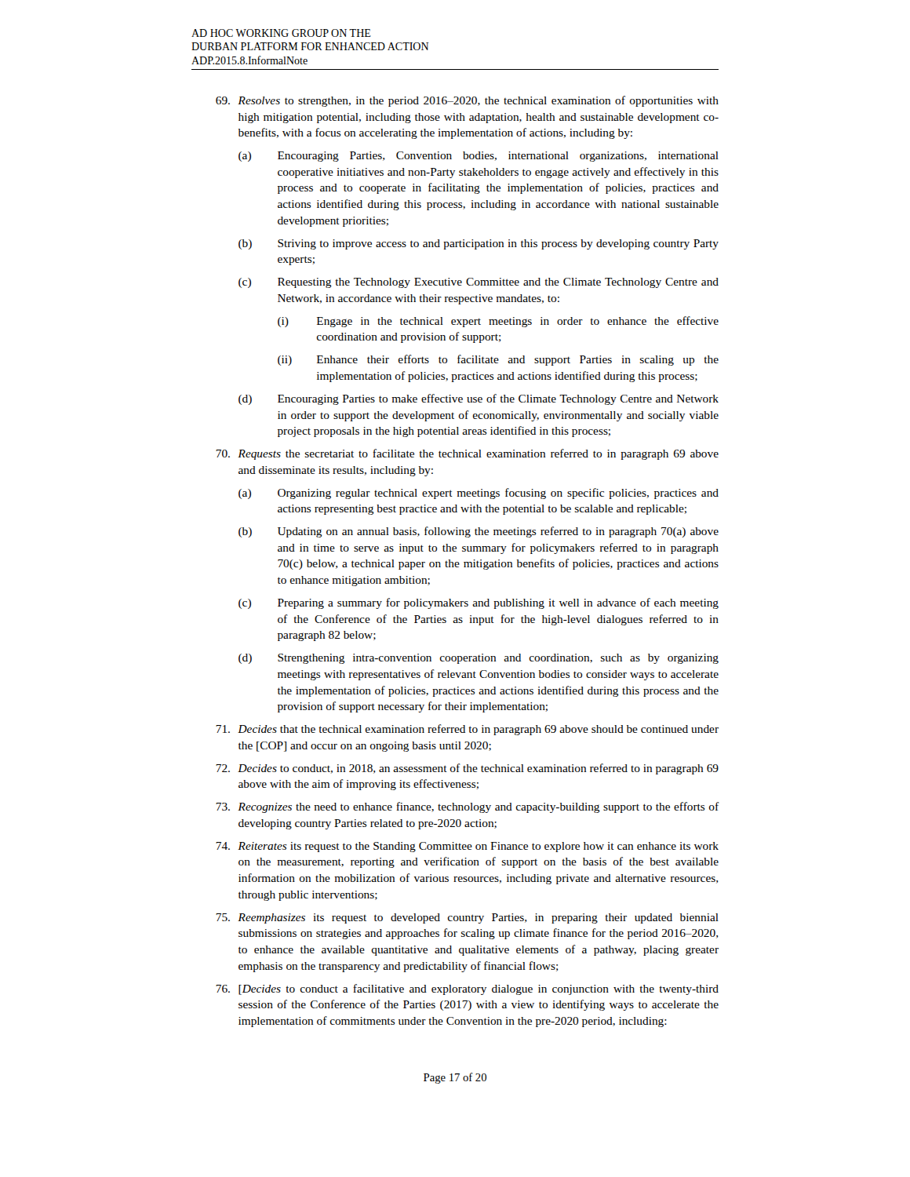AD HOC WORKING GROUP ON THE
DURBAN PLATFORM FOR ENHANCED ACTION
ADP.2015.8.InformalNote
69. Resolves to strengthen, in the period 2016–2020, the technical examination of opportunities with high mitigation potential, including those with adaptation, health and sustainable development co-benefits, with a focus on accelerating the implementation of actions, including by:
(a) Encouraging Parties, Convention bodies, international organizations, international cooperative initiatives and non-Party stakeholders to engage actively and effectively in this process and to cooperate in facilitating the implementation of policies, practices and actions identified during this process, including in accordance with national sustainable development priorities;
(b) Striving to improve access to and participation in this process by developing country Party experts;
(c) Requesting the Technology Executive Committee and the Climate Technology Centre and Network, in accordance with their respective mandates, to:
(i) Engage in the technical expert meetings in order to enhance the effective coordination and provision of support;
(ii) Enhance their efforts to facilitate and support Parties in scaling up the implementation of policies, practices and actions identified during this process;
(d) Encouraging Parties to make effective use of the Climate Technology Centre and Network in order to support the development of economically, environmentally and socially viable project proposals in the high potential areas identified in this process;
70. Requests the secretariat to facilitate the technical examination referred to in paragraph 69 above and disseminate its results, including by:
(a) Organizing regular technical expert meetings focusing on specific policies, practices and actions representing best practice and with the potential to be scalable and replicable;
(b) Updating on an annual basis, following the meetings referred to in paragraph 70(a) above and in time to serve as input to the summary for policymakers referred to in paragraph 70(c) below, a technical paper on the mitigation benefits of policies, practices and actions to enhance mitigation ambition;
(c) Preparing a summary for policymakers and publishing it well in advance of each meeting of the Conference of the Parties as input for the high-level dialogues referred to in paragraph 82 below;
(d) Strengthening intra‑convention cooperation and coordination, such as by organizing meetings with representatives of relevant Convention bodies to consider ways to accelerate the implementation of policies, practices and actions identified during this process and the provision of support necessary for their implementation;
71. Decides that the technical examination referred to in paragraph 69 above should be continued under the [COP] and occur on an ongoing basis until 2020;
72. Decides to conduct, in 2018, an assessment of the technical examination referred to in paragraph 69 above with the aim of improving its effectiveness;
73. Recognizes the need to enhance finance, technology and capacity-building support to the efforts of developing country Parties related to pre-2020 action;
74. Reiterates its request to the Standing Committee on Finance to explore how it can enhance its work on the measurement, reporting and verification of support on the basis of the best available information on the mobilization of various resources, including private and alternative resources, through public interventions;
75. Reemphasizes its request to developed country Parties, in preparing their updated biennial submissions on strategies and approaches for scaling up climate finance for the period 2016–2020, to enhance the available quantitative and qualitative elements of a pathway, placing greater emphasis on the transparency and predictability of financial flows;
76. [Decides to conduct a facilitative and exploratory dialogue in conjunction with the twenty-third session of the Conference of the Parties (2017) with a view to identifying ways to accelerate the implementation of commitments under the Convention in the pre-2020 period, including:
Page 17 of 20